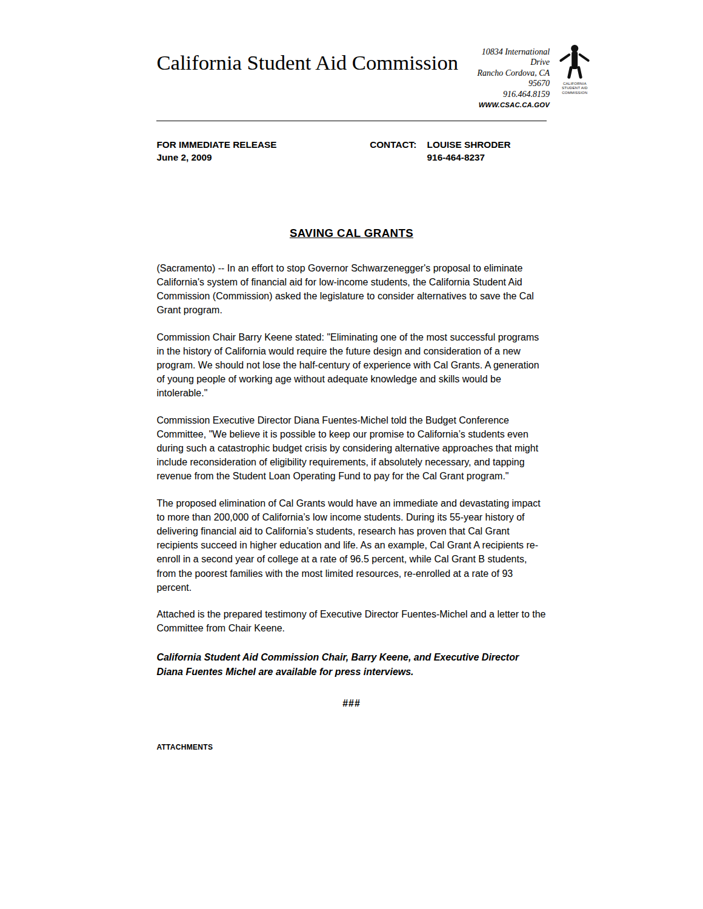California Student Aid Commission
10834 International Drive
Rancho Cordova, CA
95670
916.464.8159
WWW.CSAC.CA.GOV
California
Student Aid
Commission
FOR IMMEDIATE RELEASE
June 2, 2009
CONTACT:
LOUISE SHRODER
916-464-8237
SAVING CAL GRANTS
(Sacramento) -- In an effort to stop Governor Schwarzenegger's proposal to eliminate California's system of financial aid for low-income students, the California Student Aid Commission (Commission) asked the legislature to consider alternatives to save the Cal Grant program.
Commission Chair Barry Keene stated: "Eliminating one of the most successful programs in the history of California would require the future design and consideration of a new program. We should not lose the half-century of experience with Cal Grants. A generation of young people of working age without adequate knowledge and skills would be intolerable."
Commission Executive Director Diana Fuentes-Michel told the Budget Conference Committee, "We believe it is possible to keep our promise to California’s students even during such a catastrophic budget crisis by considering alternative approaches that might include reconsideration of eligibility requirements, if absolutely necessary, and tapping revenue from the Student Loan Operating Fund to pay for the Cal Grant program."
The proposed elimination of Cal Grants would have an immediate and devastating impact to more than 200,000 of California’s low income students. During its 55-year history of delivering financial aid to California’s students, research has proven that Cal Grant recipients succeed in higher education and life. As an example, Cal Grant A recipients re-enroll in a second year of college at a rate of 96.5 percent, while Cal Grant B students, from the poorest families with the most limited resources, re-enrolled at a rate of 93 percent.
Attached is the prepared testimony of Executive Director Fuentes-Michel and a letter to the Committee from Chair Keene.
California Student Aid Commission Chair, Barry Keene, and Executive Director Diana Fuentes Michel are available for press interviews.
###
Attachments